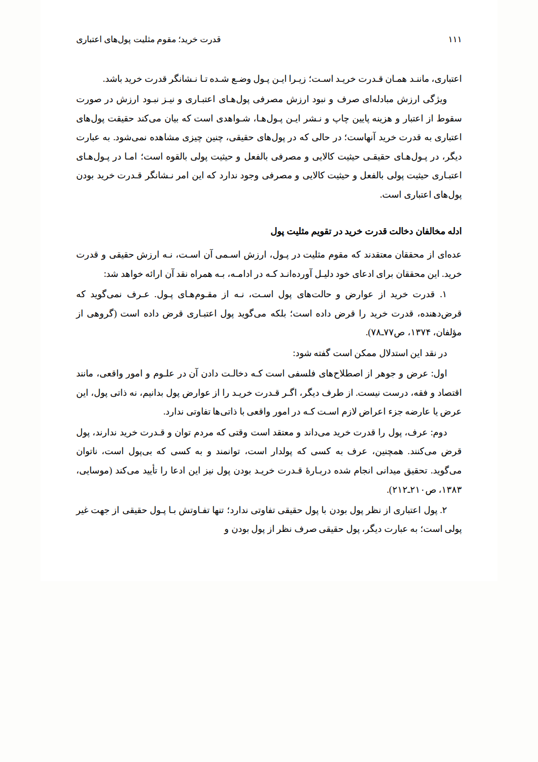۱۱۱ قدرت خرید؛ مقوم مثلیت پول‌های اعتباری
اعتباری، ماننـد همـان قـدرت خریـد اسـت؛ زیـرا ایـن پـول وضـع شـده تـا نـشانگر قدرت خرید باشد.
ویژگی ارزش مبادله‌ای صرف و نبود ارزش مصرفی پول‌هـای اعتبـاری و نیـز نبـود ارزش در صورت سقوط از اعتبار و هزینه پایین چاپ و نـشر ایـن پـول‌هـا، شـواهدی است که بیان می‌کند حقیقت پول‌های اعتباری به قدرت خرید آنهاست؛ در حالی که در پول‌های حقیقی، چنین چیزی مشاهده نمی‌شود. به عبارت دیگر، در پـول‌هـای حقیقـی حیثیت کالایی و مصرفی بالفعل و حیثیت پولی بالقوه است؛ امـا در پـول‌هـای اعتبـاری حیثیت پولی بالفعل و حیثیت کالایی و مصرفی وجود ندارد که این امر نـشانگر قـدرت خرید بودن پول‌های اعتباری است.
ادله مخالفان دخالت قدرت خرید در تقویم مثلیت پول
عده‌ای از محققان معتقدند که مقوم مثلیت در پـول، ارزش اسـمی آن اسـت، نـه ارزش حقیقی و قدرت خرید. این محققان برای ادعای خود دلیـل آورده‌انـد کـه در ادامـه، بـه همراه نقد آن ارائه خواهد شد:
۱. قدرت خرید از عوارض و حالت‌های پول اسـت، نـه از مقـوم‌هـای پـول. عـرف نمی‌گوید که قرض‌دهنده، قدرت خرید را قرض داده است؛ بلکه می‌گوید پول اعتبـاری قرض داده است (گروهی از مؤلفان، ۱۳۷۴، ص۷۷ـ۷۸).
در نقد این استدلال ممکن است گفته شود:
اول: عرض و جوهر از اصطلاح‌های فلسفی است کـه دخالـت دادن آن در علـوم و امور واقعی، مانند اقتصاد و فقه، درست نیست. از طرف دیگر، اگـر قـدرت خریـد را از عوارض پول بدانیم، نه ذاتی پول، این عرض یا عارضه جزء اعراض لازم اسـت کـه در امور واقعی با ذاتی‌ها تفاوتی ندارد.
دوم: عرف، پول را قدرت خرید می‌داند و معتقد است وقتی که مردم توان و قـدرت خرید ندارند، پول قرض می‌کنند. همچنین، عرف به کسی که پولدار است، توانمند و به کسی که بی‌پول است، ناتوان می‌گوید. تحقیق میدانی انجام شده دربـارۀ قـدرت خریـد بودن پول نیز این ادعا را تأیید می‌کند (موسایی، ۱۳۸۳، ص۲۱۰ـ۲۱۲).
۲. پول اعتباری از نظر پول بودن با پول حقیقی تفاوتی ندارد؛ تنها تفـاوتش بـا پـول حقیقی از جهت غیر پولی است؛ به عبارت دیگر، پول حقیقی صرف نظر از پول بودن و